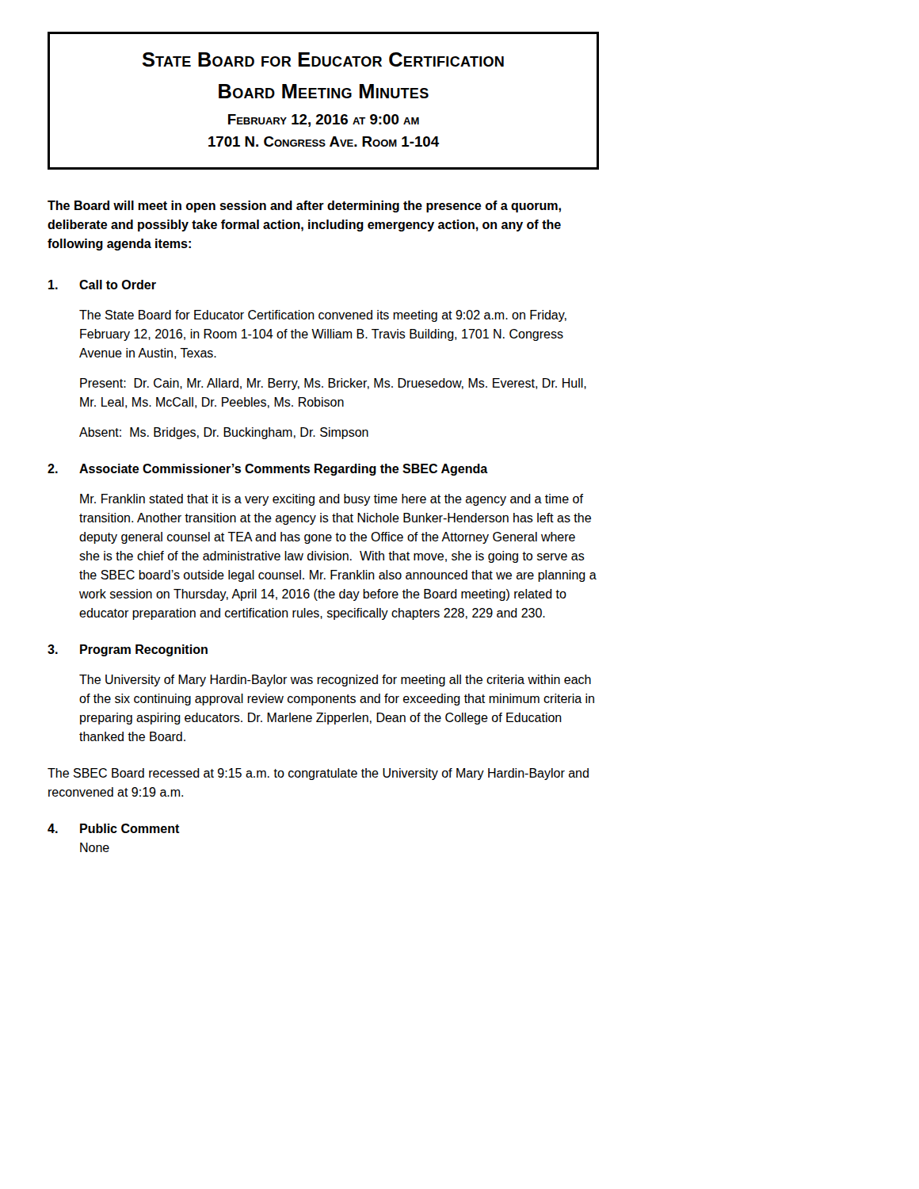State Board for Educator Certification
Board Meeting Minutes
February 12, 2016 at 9:00 am
1701 N. Congress Ave. Room 1-104
The Board will meet in open session and after determining the presence of a quorum, deliberate and possibly take formal action, including emergency action, on any of the following agenda items:
Call to Order
The State Board for Educator Certification convened its meeting at 9:02 a.m. on Friday, February 12, 2016, in Room 1-104 of the William B. Travis Building, 1701 N. Congress Avenue in Austin, Texas.
Present: Dr. Cain, Mr. Allard, Mr. Berry, Ms. Bricker, Ms. Druesedow, Ms. Everest, Dr. Hull, Mr. Leal, Ms. McCall, Dr. Peebles, Ms. Robison
Absent: Ms. Bridges, Dr. Buckingham, Dr. Simpson
Associate Commissioner’s Comments Regarding the SBEC Agenda
Mr. Franklin stated that it is a very exciting and busy time here at the agency and a time of transition. Another transition at the agency is that Nichole Bunker-Henderson has left as the deputy general counsel at TEA and has gone to the Office of the Attorney General where she is the chief of the administrative law division. With that move, she is going to serve as the SBEC board’s outside legal counsel. Mr. Franklin also announced that we are planning a work session on Thursday, April 14, 2016 (the day before the Board meeting) related to educator preparation and certification rules, specifically chapters 228, 229 and 230.
Program Recognition
The University of Mary Hardin-Baylor was recognized for meeting all the criteria within each of the six continuing approval review components and for exceeding that minimum criteria in preparing aspiring educators. Dr. Marlene Zipperlen, Dean of the College of Education thanked the Board.
The SBEC Board recessed at 9:15 a.m. to congratulate the University of Mary Hardin-Baylor and reconvened at 9:19 a.m.
4. Public Comment
None